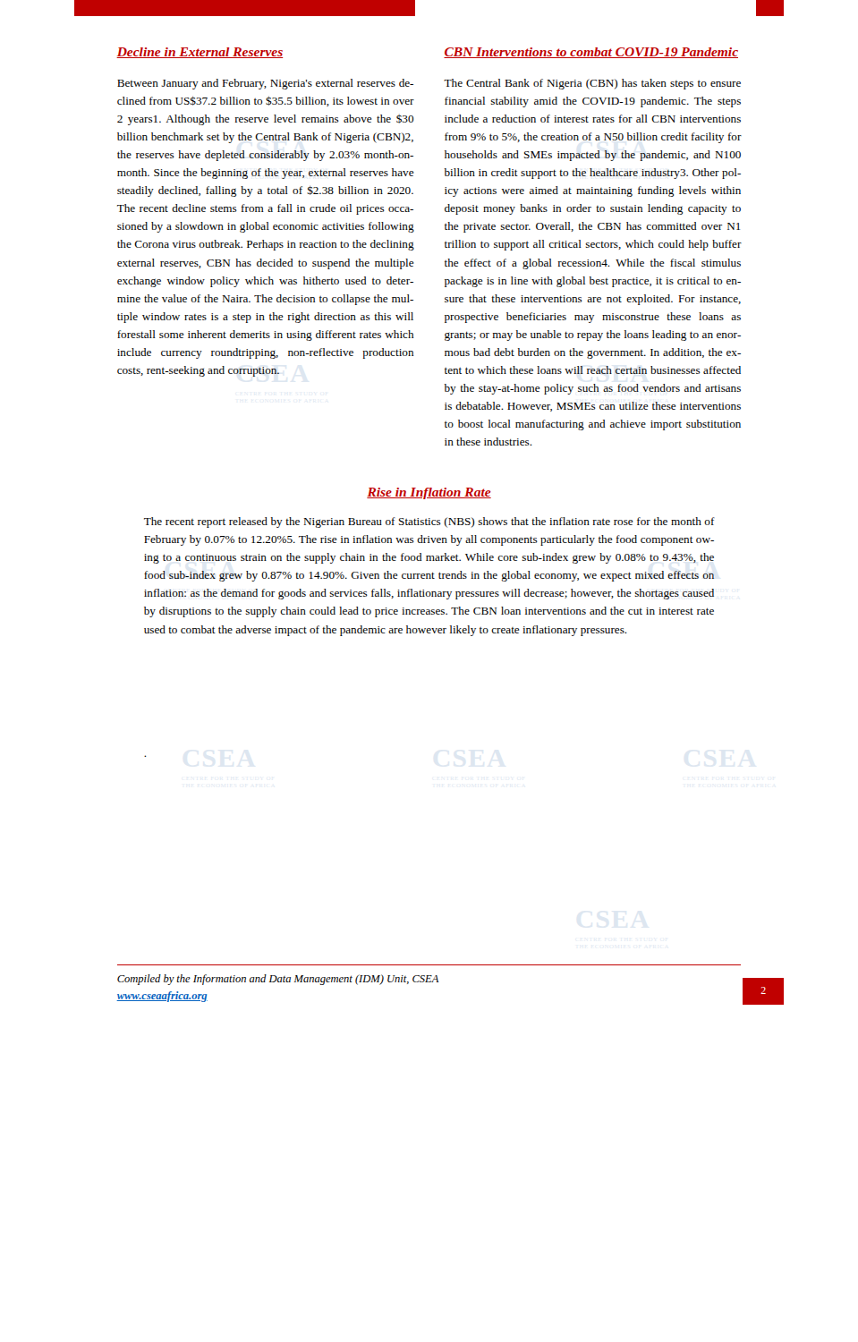CSEA
CENTRE FOR THE STUDY OF
THE ECONOMIES OF AFRICA
CSEA
CENTRE FOR THE STUDY OF
THE ECONOMIES OF AFRICA
CSEA
CENTRE FOR THE STUDY OF
THE ECONOMIES OF AFRICA
CSEA
CENTRE FOR THE STUDY OF
THE ECONOMIES OF AFRICA
CSEA
CENTRE FOR THE STUDY OF
THE ECONOMIES OF AFRICA
CSEA
CENTRE FOR THE STUDY OF
THE ECONOMIES OF AFRICA
CSEA
CENTRE FOR THE STUDY OF
THE ECONOMIES OF AFRICA
CSEA
CENTRE FOR THE STUDY OF
THE ECONOMIES OF AFRICA
CSEA
CENTRE FOR THE STUDY OF
THE ECONOMIES OF AFRICA
CSEA
CENTRE FOR THE STUDY OF
THE ECONOMIES OF AFRICA
Decline in External Reserves
Between January and February, Nigeria's external reserves declined from US$37.2 billion to $35.5 billion, its lowest in over 2 years1. Although the reserve level remains above the $30 billion benchmark set by the Central Bank of Nigeria (CBN)2, the reserves have depleted considerably by 2.03% month-on-month. Since the beginning of the year, external reserves have steadily declined, falling by a total of $2.38 billion in 2020. The recent decline stems from a fall in crude oil prices occasioned by a slowdown in global economic activities following the Corona virus outbreak. Perhaps in reaction to the declining external reserves, CBN has decided to suspend the multiple exchange window policy which was hitherto used to determine the value of the Naira. The decision to collapse the multiple window rates is a step in the right direction as this will forestall some inherent demerits in using different rates which include currency roundtripping, non-reflective production costs, rent-seeking and corruption.
CBN Interventions to combat COVID-19 Pandemic
The Central Bank of Nigeria (CBN) has taken steps to ensure financial stability amid the COVID-19 pandemic. The steps include a reduction of interest rates for all CBN interventions from 9% to 5%, the creation of a N50 billion credit facility for households and SMEs impacted by the pandemic, and N100 billion in credit support to the healthcare industry3. Other policy actions were aimed at maintaining funding levels within deposit money banks in order to sustain lending capacity to the private sector. Overall, the CBN has committed over N1 trillion to support all critical sectors, which could help buffer the effect of a global recession4. While the fiscal stimulus package is in line with global best practice, it is critical to ensure that these interventions are not exploited. For instance, prospective beneficiaries may misconstrue these loans as grants; or may be unable to repay the loans leading to an enormous bad debt burden on the government. In addition, the extent to which these loans will reach certain businesses affected by the stay-at-home policy such as food vendors and artisans is debatable. However, MSMEs can utilize these interventions to boost local manufacturing and achieve import substitution in these industries.
Rise in Inflation Rate
The recent report released by the Nigerian Bureau of Statistics (NBS) shows that the inflation rate rose for the month of February by 0.07% to 12.20%5. The rise in inflation was driven by all components particularly the food component owing to a continuous strain on the supply chain in the food market. While core sub-index grew by 0.08% to 9.43%, the food sub-index grew by 0.87% to 14.90%. Given the current trends in the global economy, we expect mixed effects on inflation: as the demand for goods and services falls, inflationary pressures will decrease; however, the shortages caused by disruptions to the supply chain could lead to price increases. The CBN loan interventions and the cut in interest rate used to combat the adverse impact of the pandemic are however likely to create inflationary pressures.
.
Compiled by the Information and Data Management (IDM) Unit, CSEA
www.cseaafrica.org
2